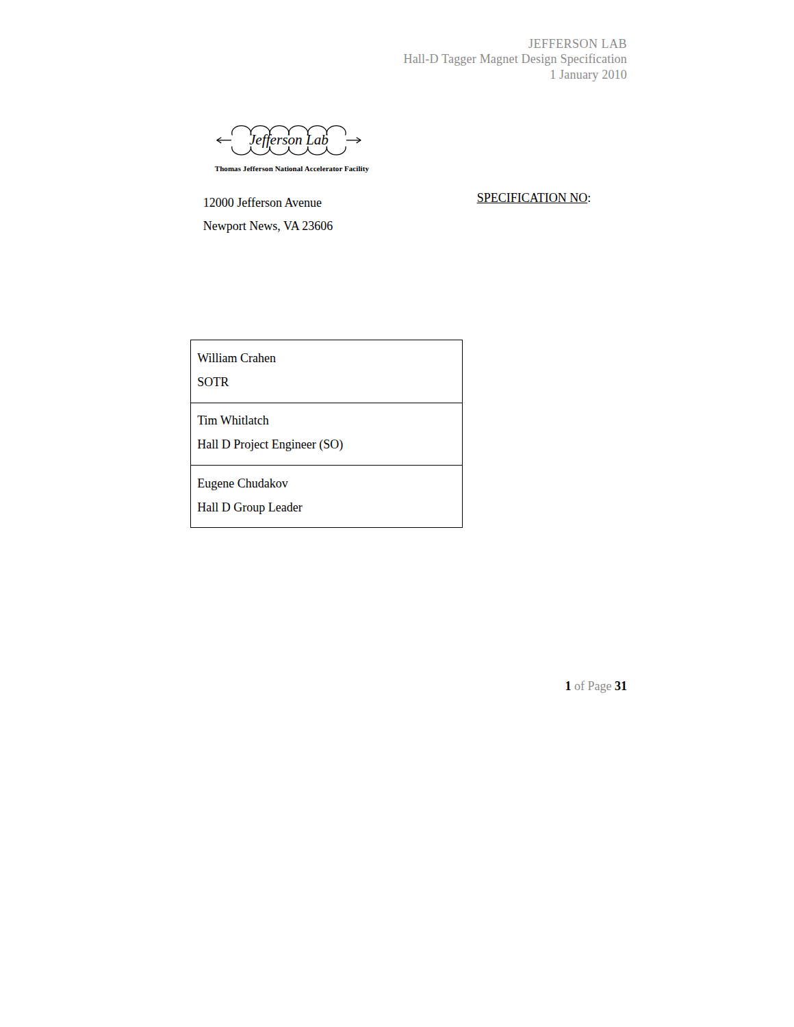JEFFERSON LAB
Hall-D Tagger Magnet Design Specification
1 January 2010
Jefferson Lab
Thomas Jefferson National Accelerator Facility
12000 Jefferson Avenue
Newport News, VA 23606
SPECIFICATION NO:
| William Crahen SOTR |
| Tim Whitlatch Hall D Project Engineer (SO) |
| Eugene Chudakov Hall D Group Leader |
1 of Page 31